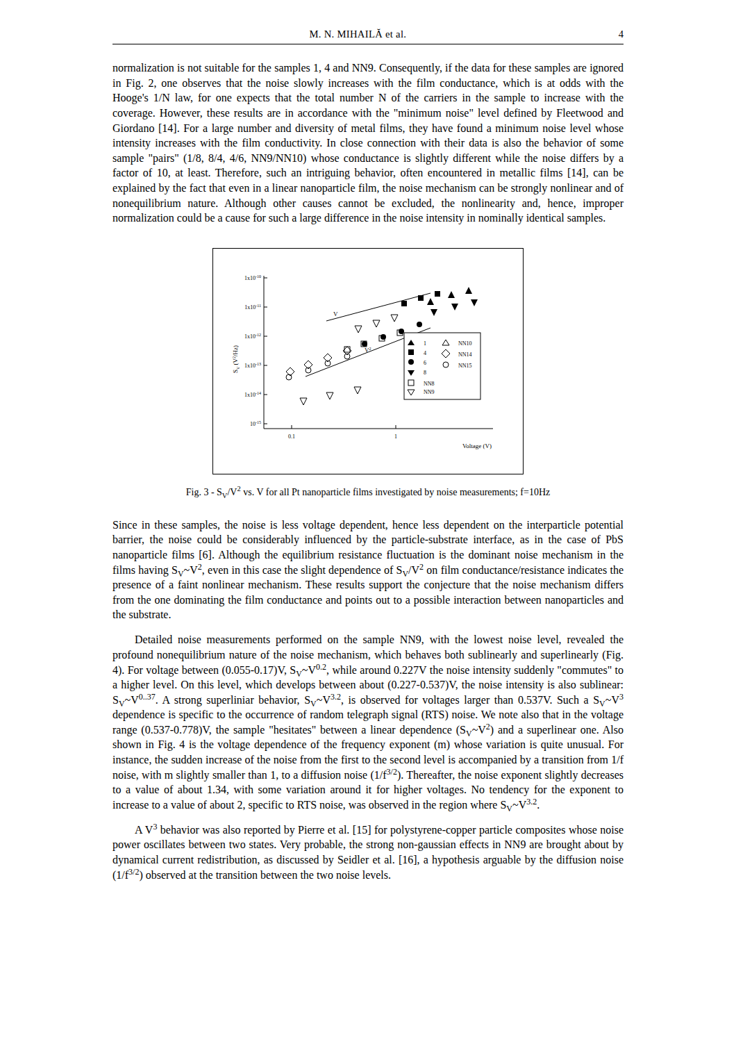M. N. MIHAILĂ et al.
4
normalization is not suitable for the samples 1, 4 and NN9. Consequently, if the data for these samples are ignored in Fig. 2, one observes that the noise slowly increases with the film conductance, which is at odds with the Hooge's 1/N law, for one expects that the total number N of the carriers in the sample to increase with the coverage. However, these results are in accordance with the "minimum noise" level defined by Fleetwood and Giordano [14]. For a large number and diversity of metal films, they have found a minimum noise level whose intensity increases with the film conductivity. In close connection with their data is also the behavior of some sample "pairs" (1/8, 8/4, 4/6, NN9/NN10) whose conductance is slightly different while the noise differs by a factor of 10, at least. Therefore, such an intriguing behavior, often encountered in metallic films [14], can be explained by the fact that even in a linear nanoparticle film, the noise mechanism can be strongly nonlinear and of nonequilibrium nature. Although other causes cannot be excluded, the nonlinearity and, hence, improper normalization could be a cause for such a large difference in the noise intensity in nominally identical samples.
1x10-10 1x10-11 1x10-12 1x10-13 1x10-14 10-15 0.1 1 Voltage (V) SV (V2/Hz) V V2 1 4 6 8 NN8 NN9 NN10 NN14 NN15
Fig. 3 - SV/V2 vs. V for all Pt nanoparticle films investigated by noise measurements; f=10Hz
Since in these samples, the noise is less voltage dependent, hence less dependent on the interparticle potential barrier, the noise could be considerably influenced by the particle-substrate interface, as in the case of PbS nanoparticle films [6]. Although the equilibrium resistance fluctuation is the dominant noise mechanism in the films having SV~V2, even in this case the slight dependence of SV/V2 on film conductance/resistance indicates the presence of a faint nonlinear mechanism. These results support the conjecture that the noise mechanism differs from the one dominating the film conductance and points out to a possible interaction between nanoparticles and the substrate.
Detailed noise measurements performed on the sample NN9, with the lowest noise level, revealed the profound nonequilibrium nature of the noise mechanism, which behaves both sublinearly and superlinearly (Fig. 4). For voltage between (0.055-0.17)V, SV~V0.2, while around 0.227V the noise intensity suddenly "commutes" to a higher level. On this level, which develops between about (0.227-0.537)V, the noise intensity is also sublinear: SV~V0..37. A strong superliniar behavior, SV~V3.2, is observed for voltages larger than 0.537V. Such a SV~V3 dependence is specific to the occurrence of random telegraph signal (RTS) noise. We note also that in the voltage range (0.537-0.778)V, the sample "hesitates" between a linear dependence (SV~V2) and a superlinear one. Also shown in Fig. 4 is the voltage dependence of the frequency exponent (m) whose variation is quite unusual. For instance, the sudden increase of the noise from the first to the second level is accompanied by a transition from 1/f noise, with m slightly smaller than 1, to a diffusion noise (1/f3/2). Thereafter, the noise exponent slightly decreases to a value of about 1.34, with some variation around it for higher voltages. No tendency for the exponent to increase to a value of about 2, specific to RTS noise, was observed in the region where SV~V3.2.
A V3 behavior was also reported by Pierre et al. [15] for polystyrene-copper particle composites whose noise power oscillates between two states. Very probable, the strong non-gaussian effects in NN9 are brought about by dynamical current redistribution, as discussed by Seidler et al. [16], a hypothesis arguable by the diffusion noise (1/f3/2) observed at the transition between the two noise levels.